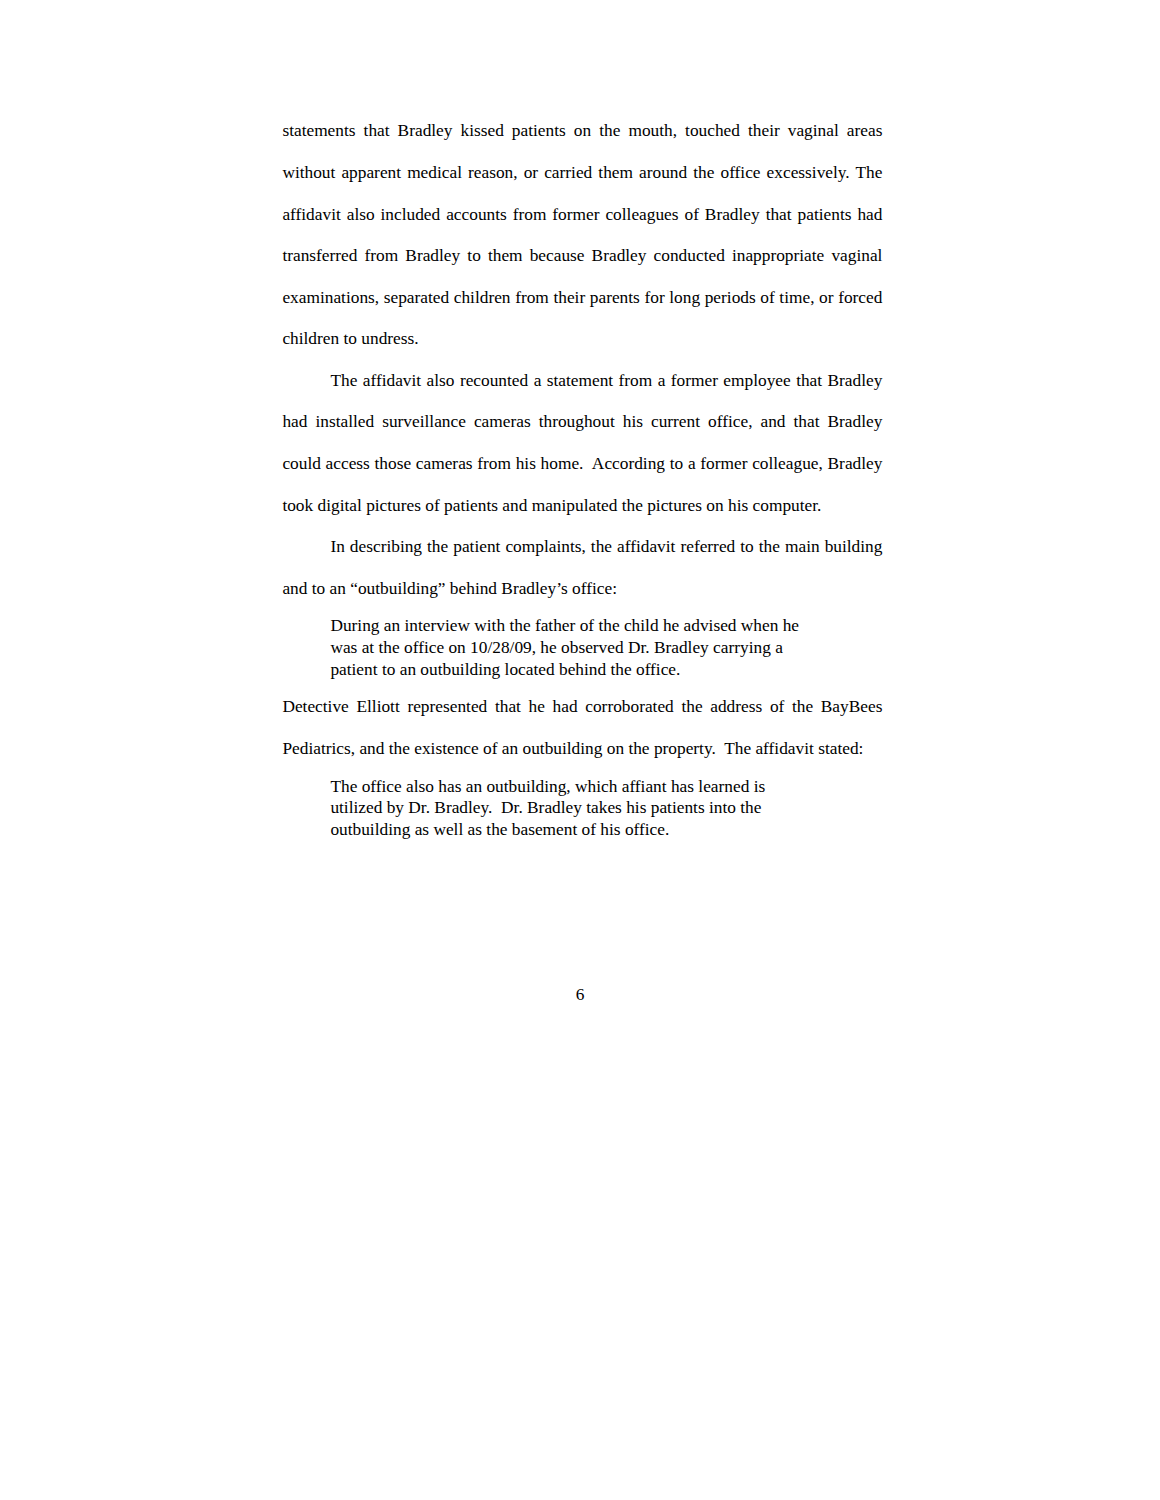statements that Bradley kissed patients on the mouth, touched their vaginal areas without apparent medical reason, or carried them around the office excessively. The affidavit also included accounts from former colleagues of Bradley that patients had transferred from Bradley to them because Bradley conducted inappropriate vaginal examinations, separated children from their parents for long periods of time, or forced children to undress.
The affidavit also recounted a statement from a former employee that Bradley had installed surveillance cameras throughout his current office, and that Bradley could access those cameras from his home. According to a former colleague, Bradley took digital pictures of patients and manipulated the pictures on his computer.
In describing the patient complaints, the affidavit referred to the main building and to an “outbuilding” behind Bradley’s office:
During an interview with the father of the child he advised when he was at the office on 10/28/09, he observed Dr. Bradley carrying a patient to an outbuilding located behind the office.
Detective Elliott represented that he had corroborated the address of the BayBees Pediatrics, and the existence of an outbuilding on the property. The affidavit stated:
The office also has an outbuilding, which affiant has learned is utilized by Dr. Bradley. Dr. Bradley takes his patients into the outbuilding as well as the basement of his office.
6